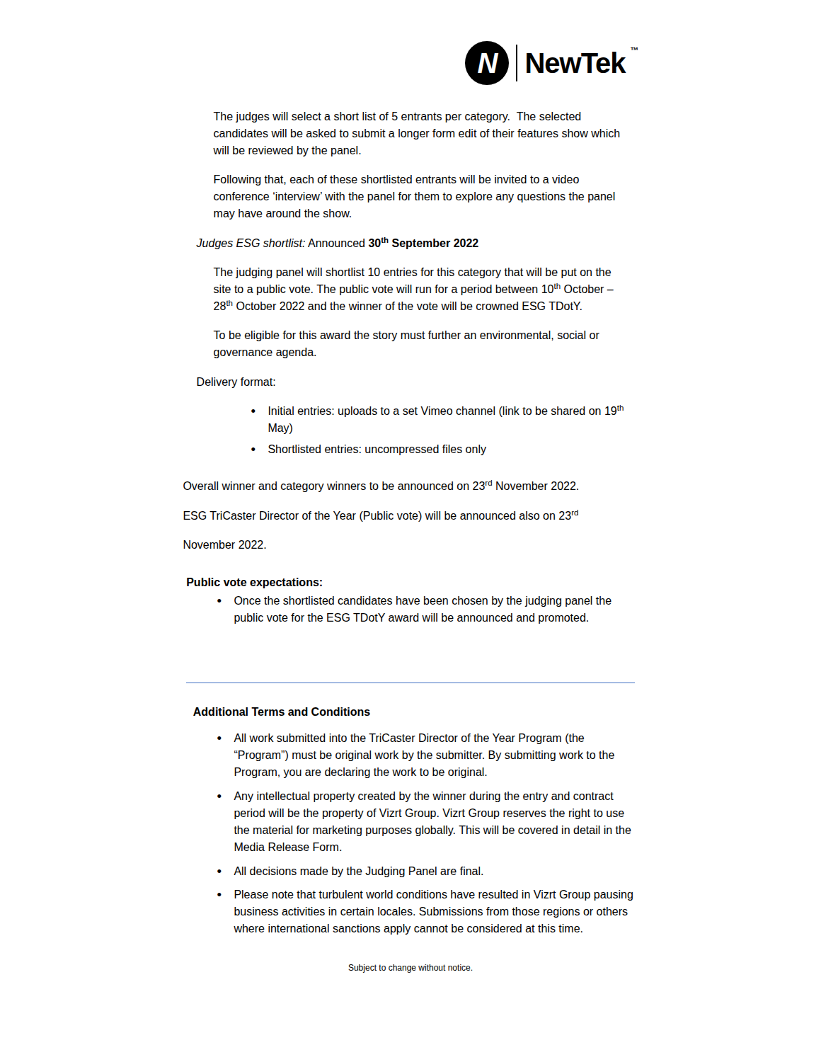NewTek™
The judges will select a short list of 5 entrants per category. The selected candidates will be asked to submit a longer form edit of their features show which will be reviewed by the panel.
Following that, each of these shortlisted entrants will be invited to a video conference ‘interview’ with the panel for them to explore any questions the panel may have around the show.
Judges ESG shortlist: Announced 30th September 2022
The judging panel will shortlist 10 entries for this category that will be put on the site to a public vote. The public vote will run for a period between 10th October – 28th October 2022 and the winner of the vote will be crowned ESG TDotY.
To be eligible for this award the story must further an environmental, social or governance agenda.
Delivery format:
Initial entries: uploads to a set Vimeo channel (link to be shared on 19th May)
Shortlisted entries: uncompressed files only
Overall winner and category winners to be announced on 23rd November 2022.
ESG TriCaster Director of the Year (Public vote) will be announced also on 23rd
November 2022.
Public vote expectations:
Once the shortlisted candidates have been chosen by the judging panel the public vote for the ESG TDotY award will be announced and promoted.
Additional Terms and Conditions
All work submitted into the TriCaster Director of the Year Program (the “Program”) must be original work by the submitter. By submitting work to the Program, you are declaring the work to be original.
Any intellectual property created by the winner during the entry and contract period will be the property of Vizrt Group. Vizrt Group reserves the right to use the material for marketing purposes globally. This will be covered in detail in the Media Release Form.
All decisions made by the Judging Panel are final.
Please note that turbulent world conditions have resulted in Vizrt Group pausing business activities in certain locales. Submissions from those regions or others where international sanctions apply cannot be considered at this time.
Subject to change without notice.